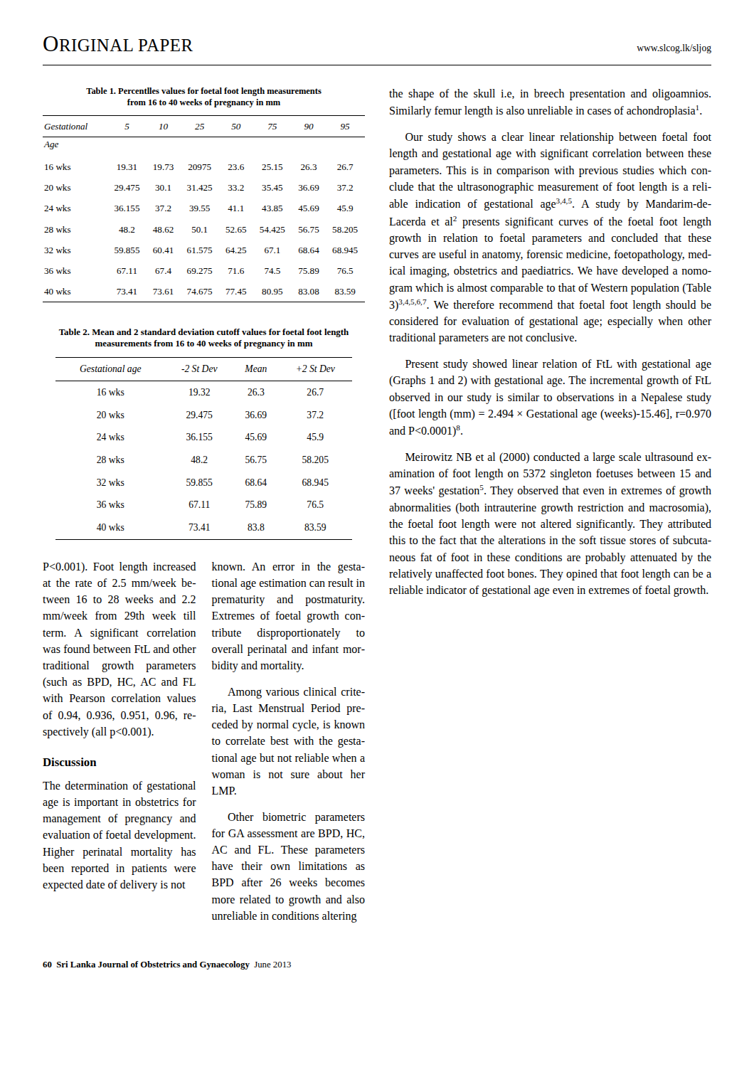ORIGINAL PAPER
www.slcog.lk/sljog
Table 1. Percentlles values for foetal foot length measurements from 16 to 40 weeks of pregnancy in mm
| Gestational | 5 | 10 | 25 | 50 | 75 | 90 | 95 |
| --- | --- | --- | --- | --- | --- | --- | --- |
| Age |
| 16 wks | 19.31 | 19.73 | 20975 | 23.6 | 25.15 | 26.3 | 26.7 |
| 20 wks | 29.475 | 30.1 | 31.425 | 33.2 | 35.45 | 36.69 | 37.2 |
| 24 wks | 36.155 | 37.2 | 39.55 | 41.1 | 43.85 | 45.69 | 45.9 |
| 28 wks | 48.2 | 48.62 | 50.1 | 52.65 | 54.425 | 56.75 | 58.205 |
| 32 wks | 59.855 | 60.41 | 61.575 | 64.25 | 67.1 | 68.64 | 68.945 |
| 36 wks | 67.11 | 67.4 | 69.275 | 71.6 | 74.5 | 75.89 | 76.5 |
| 40 wks | 73.41 | 73.61 | 74.675 | 77.45 | 80.95 | 83.08 | 83.59 |
Table 2. Mean and 2 standard deviation cutoff values for foetal foot length measurements from 16 to 40 weeks of pregnancy in mm
| Gestational age | -2 St Dev | Mean | +2 St Dev |
| --- | --- | --- | --- |
| 16 wks | 19.32 | 26.3 | 26.7 |
| 20 wks | 29.475 | 36.69 | 37.2 |
| 24 wks | 36.155 | 45.69 | 45.9 |
| 28 wks | 48.2 | 56.75 | 58.205 |
| 32 wks | 59.855 | 68.64 | 68.945 |
| 36 wks | 67.11 | 75.89 | 76.5 |
| 40 wks | 73.41 | 83.8 | 83.59 |
P<0.001). Foot length increased at the rate of 2.5 mm/week between 16 to 28 weeks and 2.2 mm/week from 29th week till term. A significant correlation was found between FtL and other traditional growth parameters (such as BPD, HC, AC and FL with Pearson correlation values of 0.94, 0.936, 0.951, 0.96, respectively (all p<0.001).
Discussion
The determination of gestational age is important in obstetrics for management of pregnancy and evaluation of foetal development. Higher perinatal mortality has been reported in patients were expected date of delivery is not
known. An error in the gestational age estimation can result in prematurity and postmaturity. Extremes of foetal growth contribute disproportionately to overall perinatal and infant morbidity and mortality.
Among various clinical criteria, Last Menstrual Period preceded by normal cycle, is known to correlate best with the gestational age but not reliable when a woman is not sure about her LMP.
Other biometric parameters for GA assessment are BPD, HC, AC and FL. These parameters have their own limitations as BPD after 26 weeks becomes more related to growth and also unreliable in conditions altering
the shape of the skull i.e, in breech presentation and oligoamnios. Similarly femur length is also unreliable in cases of achondroplasia1.
Our study shows a clear linear relationship between foetal foot length and gestational age with significant correlation between these parameters. This is in comparison with previous studies which conclude that the ultrasonographic measurement of foot length is a reliable indication of gestational age3,4,5. A study by Mandarim-de-Lacerda et al2 presents significant curves of the foetal foot length growth in relation to foetal parameters and concluded that these curves are useful in anatomy, forensic medicine, foetopathology, medical imaging, obstetrics and paediatrics. We have developed a nomogram which is almost comparable to that of Western population (Table 3)3,4,5,6,7. We therefore recommend that foetal foot length should be considered for evaluation of gestational age; especially when other traditional parameters are not conclusive.
Present study showed linear relation of FtL with gestational age (Graphs 1 and 2) with gestational age. The incremental growth of FtL observed in our study is similar to observations in a Nepalese study ([foot length (mm) = 2.494 × Gestational age (weeks)-15.46], r=0.970 and P<0.0001)8.
Meirowitz NB et al (2000) conducted a large scale ultrasound examination of foot length on 5372 singleton foetuses between 15 and 37 weeks' gestation5. They observed that even in extremes of growth abnormalities (both intrauterine growth restriction and macrosomia), the foetal foot length were not altered significantly. They attributed this to the fact that the alterations in the soft tissue stores of subcutaneous fat of foot in these conditions are probably attenuated by the relatively unaffected foot bones. They opined that foot length can be a reliable indicator of gestational age even in extremes of foetal growth.
60 Sri Lanka Journal of Obstetrics and Gynaecology June 2013